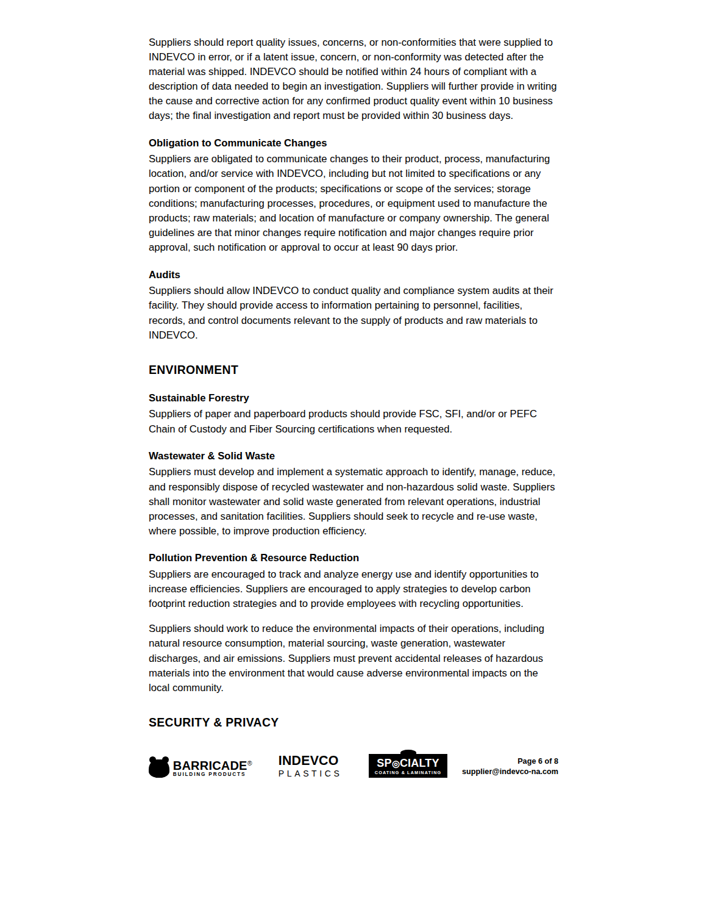Suppliers should report quality issues, concerns, or non-conformities that were supplied to INDEVCO in error, or if a latent issue, concern, or non-conformity was detected after the material was shipped. INDEVCO should be notified within 24 hours of compliant with a description of data needed to begin an investigation. Suppliers will further provide in writing the cause and corrective action for any confirmed product quality event within 10 business days; the final investigation and report must be provided within 30 business days.
Obligation to Communicate Changes
Suppliers are obligated to communicate changes to their product, process, manufacturing location, and/or service with INDEVCO, including but not limited to specifications or any portion or component of the products; specifications or scope of the services; storage conditions; manufacturing processes, procedures, or equipment used to manufacture the products; raw materials; and location of manufacture or company ownership. The general guidelines are that minor changes require notification and major changes require prior approval, such notification or approval to occur at least 90 days prior.
Audits
Suppliers should allow INDEVCO to conduct quality and compliance system audits at their facility. They should provide access to information pertaining to personnel, facilities, records, and control documents relevant to the supply of products and raw materials to INDEVCO.
ENVIRONMENT
Sustainable Forestry
Suppliers of paper and paperboard products should provide FSC, SFI, and/or or PEFC Chain of Custody and Fiber Sourcing certifications when requested.
Wastewater & Solid Waste
Suppliers must develop and implement a systematic approach to identify, manage, reduce, and responsibly dispose of recycled wastewater and non-hazardous solid waste. Suppliers shall monitor wastewater and solid waste generated from relevant operations, industrial processes, and sanitation facilities. Suppliers should seek to recycle and re-use waste, where possible, to improve production efficiency.
Pollution Prevention & Resource Reduction
Suppliers are encouraged to track and analyze energy use and identify opportunities to increase efficiencies. Suppliers are encouraged to apply strategies to develop carbon footprint reduction strategies and to provide employees with recycling opportunities.
Suppliers should work to reduce the environmental impacts of their operations, including natural resource consumption, material sourcing, waste generation, wastewater discharges, and air emissions. Suppliers must prevent accidental releases of hazardous materials into the environment that would cause adverse environmental impacts on the local community.
SECURITY & PRIVACY
BARRICADE® BUILDING PRODUCTS
INDEVCO PLASTICS
SP◎CIALTY COATING & LAMINATING
Page 6 of 8
supplier@indevco-na.com